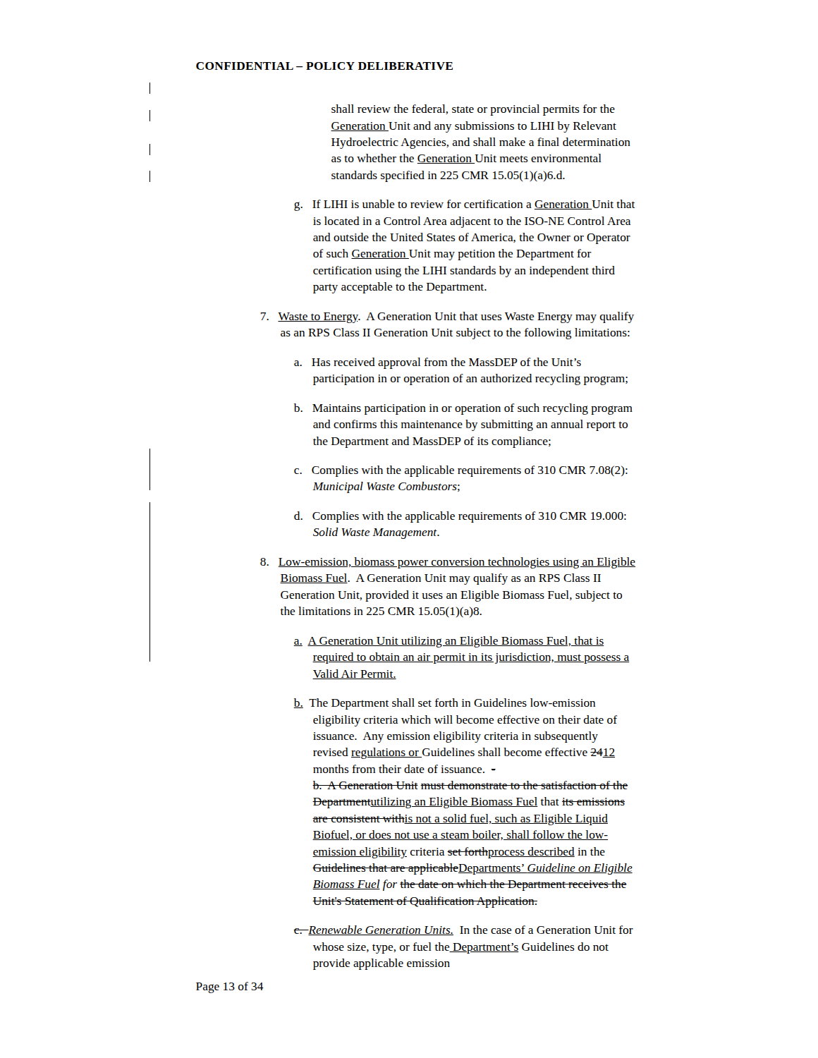CONFIDENTIAL – POLICY DELIBERATIVE
shall review the federal, state or provincial permits for the Generation Unit and any submissions to LIHI by Relevant Hydroelectric Agencies, and shall make a final determination as to whether the Generation Unit meets environmental standards specified in 225 CMR 15.05(1)(a)6.d.
g. If LIHI is unable to review for certification a Generation Unit that is located in a Control Area adjacent to the ISO-NE Control Area and outside the United States of America, the Owner or Operator of such Generation Unit may petition the Department for certification using the LIHI standards by an independent third party acceptable to the Department.
7. Waste to Energy. A Generation Unit that uses Waste Energy may qualify as an RPS Class II Generation Unit subject to the following limitations:
a. Has received approval from the MassDEP of the Unit’s participation in or operation of an authorized recycling program;
b. Maintains participation in or operation of such recycling program and confirms this maintenance by submitting an annual report to the Department and MassDEP of its compliance;
c. Complies with the applicable requirements of 310 CMR 7.08(2): Municipal Waste Combustors;
d. Complies with the applicable requirements of 310 CMR 19.000: Solid Waste Management.
8. Low-emission, biomass power conversion technologies using an Eligible Biomass Fuel. A Generation Unit may qualify as an RPS Class II Generation Unit, provided it uses an Eligible Biomass Fuel, subject to the limitations in 225 CMR 15.05(1)(a)8.
a. A Generation Unit utilizing an Eligible Biomass Fuel, that is required to obtain an air permit in its jurisdiction, must possess a Valid Air Permit.
b. The Department shall set forth in Guidelines low-emission eligibility criteria which will become effective on their date of issuance. Any emission eligibility criteria in subsequently revised regulations or Guidelines shall become effective 2412 months from their date of issuance. -
b. A Generation Unit must demonstrate to the satisfaction of the Department utilizing an Eligible Biomass Fuel that its emissions are consistent with is not a solid fuel, such as Eligible Liquid Biofuel, or does not use a steam boiler, shall follow the low-emission eligibility criteria set forth process described in the Guidelines that are applicable Departments’ Guideline on Eligible Biomass Fuel for the date on which the Department receives the Unit's Statement of Qualification Application.
c. Renewable Generation Units. In the case of a Generation Unit for whose size, type, or fuel the Department’s Guidelines do not provide applicable emission
Page 13 of 34